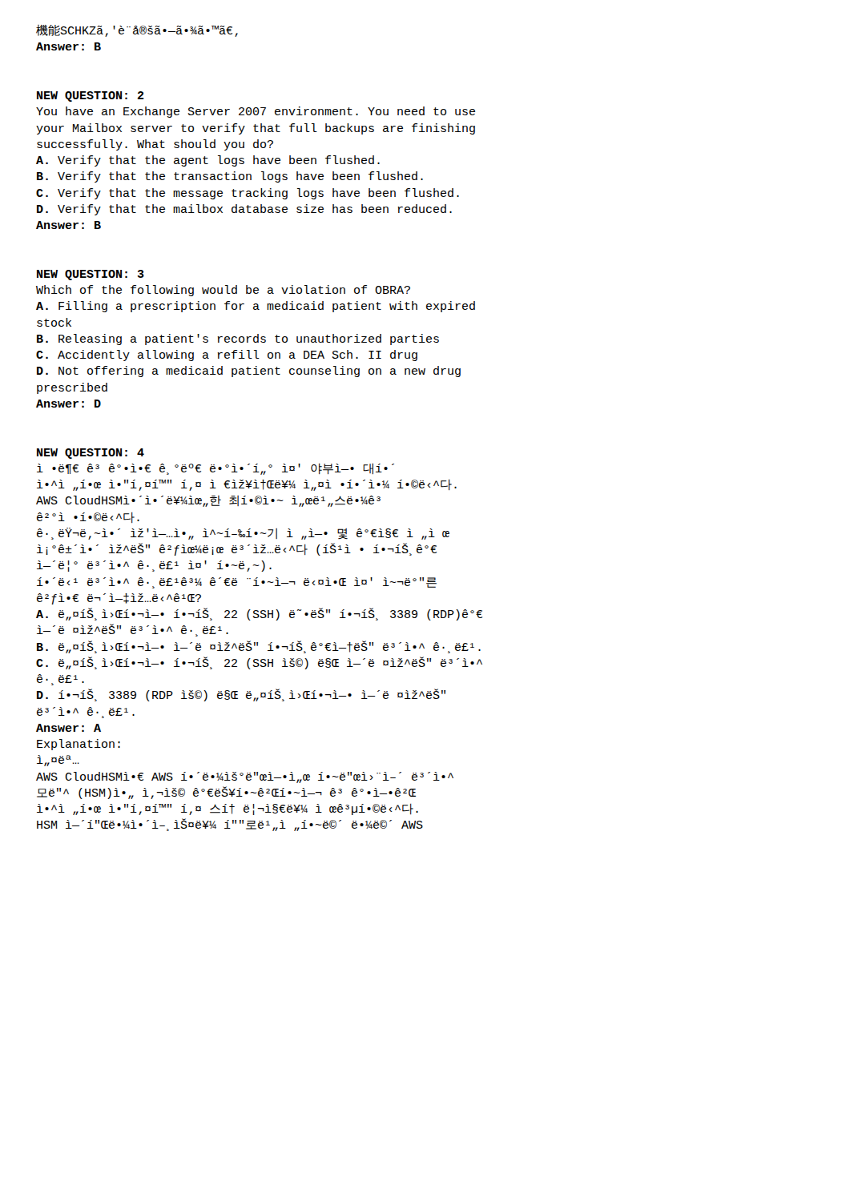機能SCHKZã‚'è¨­å®šã•—ã•¾ã•™ã€‚
Answer: B
NEW QUESTION: 2
You have an Exchange Server 2007 environment. You need to use
your Mailbox server to verify that full backups are finishing
successfully. What should you do?
A. Verify that the agent logs have been flushed.
B. Verify that the transaction logs have been flushed.
C. Verify that the message tracking logs have been flushed.
D. Verify that the mailbox database size has been reduced.
Answer: B
NEW QUESTION: 3
Which of the following would be a violation of OBRA?
A. Filling a prescription for a medicaid patient with expired
stock
B. Releasing a patient's records to unauthorized parties
C. Accidently allowing a refill on a DEA Sch. II drug
D. Not offering a medicaid patient counseling on a new drug
prescribed
Answer: D
NEW QUESTION: 4
ì •ë¶€ ê³ ê°•ì•€ ê¸°ëº€ ë•°ì•´í„° ì¤' 야부ì—• 대í•´
ì•^ì „í•œ ì•"í‚¤í™" í‚¤ ì €ìž¥ì†Œë¥¼ ì„¤ì •í•´ì•¼ í•©ë‹^다.
AWS CloudHSMì•´ì•´ë¥¼ìœ„한 최í•©ì•~ ì„œë¹„스ë•¼ê³
ê²°ì •í•©ë‹^다.
ê·¸ëŸ¬ë‚~ì•´ ìž'ì—…ì•„ ì^~í–‰í•~기 ì „ì—• 몇 ê°€ì§€ ì „ì œ
ì¡°ê±´ì•´ ìž^ëŠ" ê²ƒìœ¼ë¡œ ë³´ìž…ë‹^다 (íŠ¹ì • í•¬íŠ¸ê°€
ì—´ë¦° ë³´ì•^ ê·¸ë£¹ ì¤' í•~ë‚~).
í•´ë‹¹ ë³´ì•^ ê·¸ë£¹ê³¼ ê´€ë ¨í•~ì—¬ ë‹¤ì•Œ ì¤' ì~¬ë°"른
ê²ƒì•€ ë¬´ì—‡ìž…ë‹^ê¹Œ?
A. ë„¤íŠ¸ì›Œí•¬ì—• í•¬íŠ¸ 22 (SSH) ë˜•ëŠ" í•¬íŠ¸ 3389 (RDP)ê°€
ì—´ë ¤ìž^ëŠ" ë³´ì•^ ê·¸ë£¹.
B. ë„¤íŠ¸ì›Œí•¬ì—• ì—´ë ¤ìž^ëŠ" í•¬íŠ¸ê°€ì—†ëŠ" ë³´ì•^ ê·¸ë£¹.
C. ë„¤íŠ¸ì›Œí•¬ì—• í•¬íŠ¸ 22 (SSH ìš©) ë§Œ ì—´ë ¤ìž^ëŠ" ë³´ì•^
ê·¸ë£¹.
D. í•¬íŠ¸ 3389 (RDP ìš©) ë§Œ ë„¤íŠ¸ì›Œí•¬ì—• ì—´ë ¤ìž^ëŠ"
ë³´ì•^ ê·¸ë£¹.
Answer: A
Explanation:
ì„¤ëª…
AWS CloudHSMì•€ AWS í•´ë•¼ìš°ë"œì—•ì„œ í•~ë"œì›¨ì–´ ë³´ì•^
모ë"^ (HSM)ì•„ ì‚¬ìš© ê°€ëŠ¥í•~ê²Œí•~ì—¬ ê³ ê°•ì—•ê²Œ
ì•^ì „í•œ ì•"í‚¤í™" í‚¤ 스í† ë¦¬ì§€ë¥¼ ì œê³µí•©ë‹^다.
HSM ì—´í"Œë•¼ì•´ì–¸ìŠ¤ë¥¼ í""로ë¹„ì „í•~ë©´ ë•¼ë©´ AWS